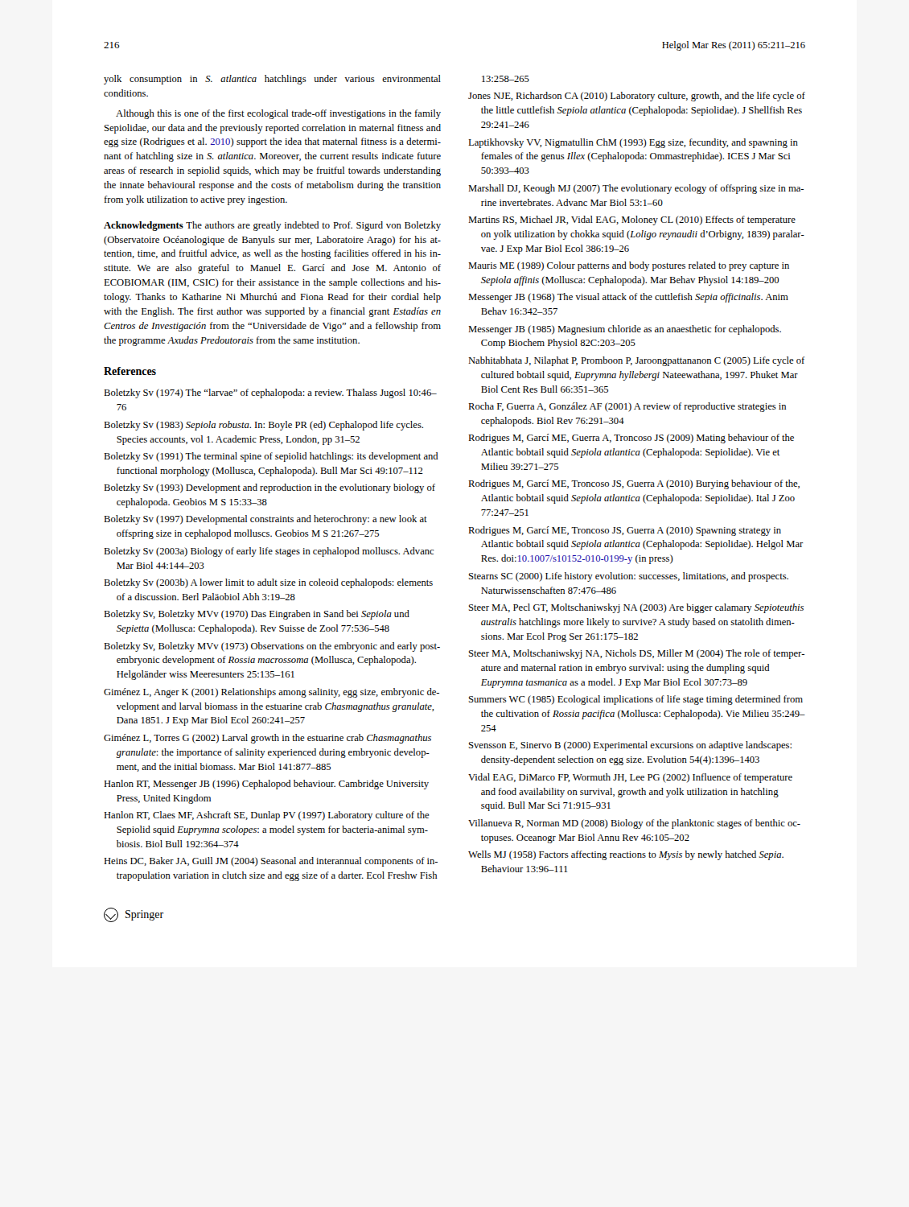216
Helgol Mar Res (2011) 65:211–216
yolk consumption in S. atlantica hatchlings under various environmental conditions.
Although this is one of the first ecological trade-off investigations in the family Sepiolidae, our data and the previously reported correlation in maternal fitness and egg size (Rodrigues et al. 2010) support the idea that maternal fitness is a determinant of hatchling size in S. atlantica. Moreover, the current results indicate future areas of research in sepiolid squids, which may be fruitful towards understanding the innate behavioural response and the costs of metabolism during the transition from yolk utilization to active prey ingestion.
Acknowledgments The authors are greatly indebted to Prof. Sigurd von Boletzky (Observatoire Océanologique de Banyuls sur mer, Laboratoire Arago) for his attention, time, and fruitful advice, as well as the hosting facilities offered in his institute. We are also grateful to Manuel E. Garcí and Jose M. Antonio of ECOBIOMAR (IIM, CSIC) for their assistance in the sample collections and histology. Thanks to Katharine Ni Mhurchú and Fiona Read for their cordial help with the English. The first author was supported by a financial grant Estadías en Centros de Investigación from the “Universidade de Vigo” and a fellowship from the programme Axudas Predoutorais from the same institution.
References
Boletzky Sv (1974) The “larvae” of cephalopoda: a review. Thalass Jugosl 10:46–76
Boletzky Sv (1983) Sepiola robusta. In: Boyle PR (ed) Cephalopod life cycles. Species accounts, vol 1. Academic Press, London, pp 31–52
Boletzky Sv (1991) The terminal spine of sepiolid hatchlings: its development and functional morphology (Mollusca, Cephalopoda). Bull Mar Sci 49:107–112
Boletzky Sv (1993) Development and reproduction in the evolutionary biology of cephalopoda. Geobios M S 15:33–38
Boletzky Sv (1997) Developmental constraints and heterochrony: a new look at offspring size in cephalopod molluscs. Geobios M S 21:267–275
Boletzky Sv (2003a) Biology of early life stages in cephalopod molluscs. Advanc Mar Biol 44:144–203
Boletzky Sv (2003b) A lower limit to adult size in coleoid cephalopods: elements of a discussion. Berl Paläobiol Abh 3:19–28
Boletzky Sv, Boletzky MVv (1970) Das Eingraben in Sand bei Sepiola und Sepietta (Mollusca: Cephalopoda). Rev Suisse de Zool 77:536–548
Boletzky Sv, Boletzky MVv (1973) Observations on the embryonic and early post-embryonic development of Rossia macrossoma (Mollusca, Cephalopoda). Helgoländer wiss Meeresunters 25:135–161
Giménez L, Anger K (2001) Relationships among salinity, egg size, embryonic development and larval biomass in the estuarine crab Chasmagnathus granulate, Dana 1851. J Exp Mar Biol Ecol 260:241–257
Giménez L, Torres G (2002) Larval growth in the estuarine crab Chasmagnathus granulate: the importance of salinity experienced during embryonic development, and the initial biomass. Mar Biol 141:877–885
Hanlon RT, Messenger JB (1996) Cephalopod behaviour. Cambridge University Press, United Kingdom
Hanlon RT, Claes MF, Ashcraft SE, Dunlap PV (1997) Laboratory culture of the Sepiolid squid Euprymna scolopes: a model system for bacteria-animal symbiosis. Biol Bull 192:364–374
Heins DC, Baker JA, Guill JM (2004) Seasonal and interannual components of intrapopulation variation in clutch size and egg size of a darter. Ecol Freshw Fish 13:258–265
Jones NJE, Richardson CA (2010) Laboratory culture, growth, and the life cycle of the little cuttlefish Sepiola atlantica (Cephalopoda: Sepiolidae). J Shellfish Res 29:241–246
Laptikhovsky VV, Nigmatullin ChM (1993) Egg size, fecundity, and spawning in females of the genus Illex (Cephalopoda: Ommastrephidae). ICES J Mar Sci 50:393–403
Marshall DJ, Keough MJ (2007) The evolutionary ecology of offspring size in marine invertebrates. Advanc Mar Biol 53:1–60
Martins RS, Michael JR, Vidal EAG, Moloney CL (2010) Effects of temperature on yolk utilization by chokka squid (Loligo reynaudii d’Orbigny, 1839) paralarvae. J Exp Mar Biol Ecol 386:19–26
Mauris ME (1989) Colour patterns and body postures related to prey capture in Sepiola affinis (Mollusca: Cephalopoda). Mar Behav Physiol 14:189–200
Messenger JB (1968) The visual attack of the cuttlefish Sepia officinalis. Anim Behav 16:342–357
Messenger JB (1985) Magnesium chloride as an anaesthetic for cephalopods. Comp Biochem Physiol 82C:203–205
Nabhitabhata J, Nilaphat P, Promboon P, Jaroongpattananon C (2005) Life cycle of cultured bobtail squid, Euprymna hyllebergi Nateewathana, 1997. Phuket Mar Biol Cent Res Bull 66:351–365
Rocha F, Guerra A, González AF (2001) A review of reproductive strategies in cephalopods. Biol Rev 76:291–304
Rodrigues M, Garcí ME, Guerra A, Troncoso JS (2009) Mating behaviour of the Atlantic bobtail squid Sepiola atlantica (Cephalopoda: Sepiolidae). Vie et Milieu 39:271–275
Rodrigues M, Garcí ME, Troncoso JS, Guerra A (2010) Burying behaviour of the, Atlantic bobtail squid Sepiola atlantica (Cephalopoda: Sepiolidae). Ital J Zoo 77:247–251
Rodrigues M, Garcí ME, Troncoso JS, Guerra A (2010) Spawning strategy in Atlantic bobtail squid Sepiola atlantica (Cephalopoda: Sepiolidae). Helgol Mar Res. doi:10.1007/s10152-010-0199-y (in press)
Stearns SC (2000) Life history evolution: successes, limitations, and prospects. Naturwissenschaften 87:476–486
Steer MA, Pecl GT, Moltschaniwskyj NA (2003) Are bigger calamary Sepioteuthis australis hatchlings more likely to survive? A study based on statolith dimensions. Mar Ecol Prog Ser 261:175–182
Steer MA, Moltschaniwskyj NA, Nichols DS, Miller M (2004) The role of temperature and maternal ration in embryo survival: using the dumpling squid Euprymna tasmanica as a model. J Exp Mar Biol Ecol 307:73–89
Summers WC (1985) Ecological implications of life stage timing determined from the cultivation of Rossia pacifica (Mollusca: Cephalopoda). Vie Milieu 35:249–254
Svensson E, Sinervo B (2000) Experimental excursions on adaptive landscapes: density-dependent selection on egg size. Evolution 54(4):1396–1403
Vidal EAG, DiMarco FP, Wormuth JH, Lee PG (2002) Influence of temperature and food availability on survival, growth and yolk utilization in hatchling squid. Bull Mar Sci 71:915–931
Villanueva R, Norman MD (2008) Biology of the planktonic stages of benthic octopuses. Oceanogr Mar Biol Annu Rev 46:105–202
Wells MJ (1958) Factors affecting reactions to Mysis by newly hatched Sepia. Behaviour 13:96–111
Springer